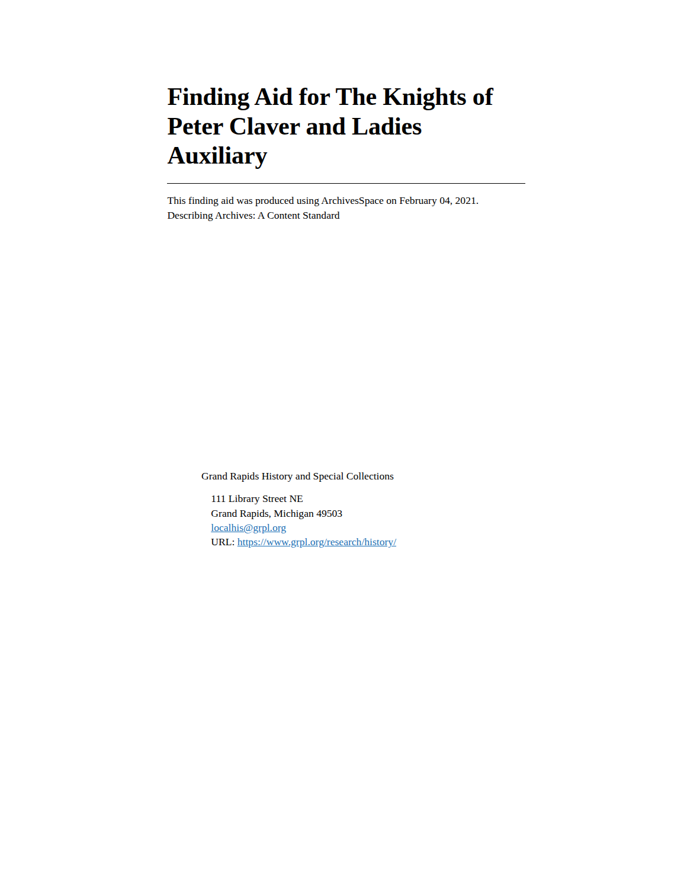Finding Aid for The Knights of Peter Claver and Ladies Auxiliary
This finding aid was produced using ArchivesSpace on February 04, 2021.
Describing Archives: A Content Standard
Grand Rapids History and Special Collections
111 Library Street NE
Grand Rapids, Michigan 49503
localhis@grpl.org
URL: https://www.grpl.org/research/history/